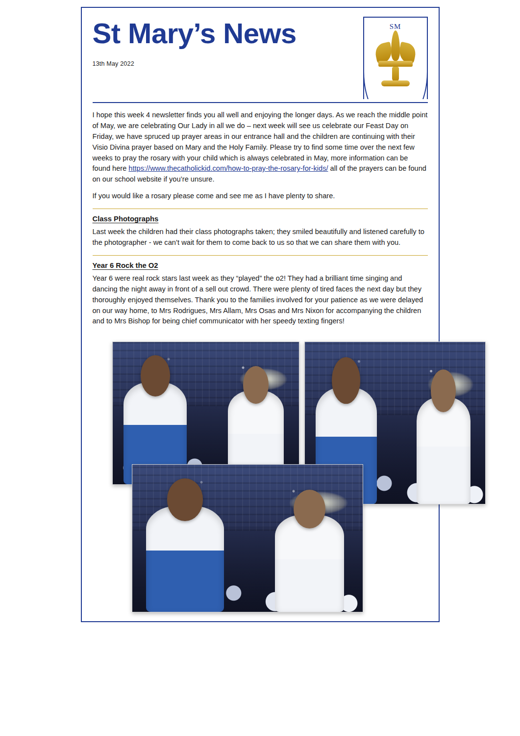St Mary’s News
13th May 2022
SM
I hope this week 4 newsletter finds you all well and enjoying the longer days. As we reach the middle point of May, we are celebrating Our Lady in all we do – next week will see us celebrate our Feast Day on Friday, we have spruced up prayer areas in our entrance hall and the children are continuing with their Visio Divina prayer based on Mary and the Holy Family. Please try to find some time over the next few weeks to pray the rosary with your child which is always celebrated in May, more information can be found here https://www.thecatholickid.com/how-to-pray-the-rosary-for-kids/ all of the prayers can be found on our school website if you’re unsure.
If you would like a rosary please come and see me as I have plenty to share.
Class Photographs
Last week the children had their class photographs taken; they smiled beautifully and listened carefully to the photographer - we can’t wait for them to come back to us so that we can share them with you.
Year 6 Rock the O2
Year 6 were real rock stars last week as they “played” the o2! They had a brilliant time singing and dancing the night away in front of a sell out crowd. There were plenty of tired faces the next day but they thoroughly enjoyed themselves. Thank you to the families involved for your patience as we were delayed on our way home, to Mrs Rodrigues, Mrs Allam, Mrs Osas and Mrs Nixon for accompanying the children and to Mrs Bishop for being chief communicator with her speedy texting fingers!
Two pupils at the O2
Pupils and staff in the arena
A pupil in the arena aisle